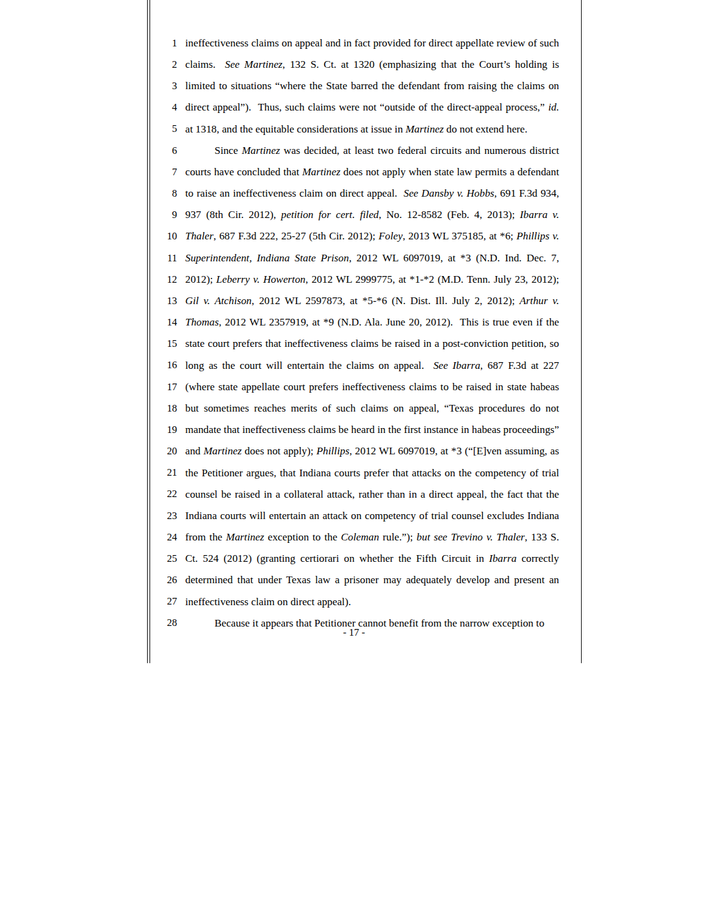1
2
3
4
5
6
7
8
9
10
11
12
13
14
15
16
17
18
19
20
21
22
23
24
25
26
27
28
ineffectiveness claims on appeal and in fact provided for direct appellate review of such claims. See Martinez, 132 S. Ct. at 1320 (emphasizing that the Court’s holding is limited to situations “where the State barred the defendant from raising the claims on direct appeal”). Thus, such claims were not “outside of the direct-appeal process,” id. at 1318, and the equitable considerations at issue in Martinez do not extend here.
Since Martinez was decided, at least two federal circuits and numerous district courts have concluded that Martinez does not apply when state law permits a defendant to raise an ineffectiveness claim on direct appeal. See Dansby v. Hobbs, 691 F.3d 934, 937 (8th Cir. 2012), petition for cert. filed, No. 12-8582 (Feb. 4, 2013); Ibarra v. Thaler, 687 F.3d 222, 25-27 (5th Cir. 2012); Foley, 2013 WL 375185, at *6; Phillips v. Superintendent, Indiana State Prison, 2012 WL 6097019, at *3 (N.D. Ind. Dec. 7, 2012); Leberry v. Howerton, 2012 WL 2999775, at *1-*2 (M.D. Tenn. July 23, 2012); Gil v. Atchison, 2012 WL 2597873, at *5-*6 (N. Dist. Ill. July 2, 2012); Arthur v. Thomas, 2012 WL 2357919, at *9 (N.D. Ala. June 20, 2012). This is true even if the state court prefers that ineffectiveness claims be raised in a post-conviction petition, so long as the court will entertain the claims on appeal. See Ibarra, 687 F.3d at 227 (where state appellate court prefers ineffectiveness claims to be raised in state habeas but sometimes reaches merits of such claims on appeal, “Texas procedures do not mandate that ineffectiveness claims be heard in the first instance in habeas proceedings” and Martinez does not apply); Phillips, 2012 WL 6097019, at *3 (“[E]ven assuming, as the Petitioner argues, that Indiana courts prefer that attacks on the competency of trial counsel be raised in a collateral attack, rather than in a direct appeal, the fact that the Indiana courts will entertain an attack on competency of trial counsel excludes Indiana from the Martinez exception to the Coleman rule.”); but see Trevino v. Thaler, 133 S. Ct. 524 (2012) (granting certiorari on whether the Fifth Circuit in Ibarra correctly determined that under Texas law a prisoner may adequately develop and present an ineffectiveness claim on direct appeal).
Because it appears that Petitioner cannot benefit from the narrow exception to
- 17 -